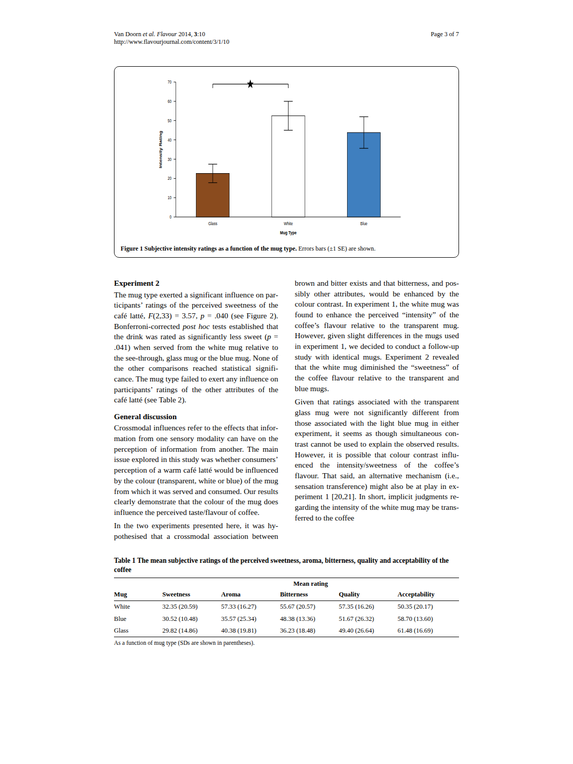Van Doorn et al. Flavour 2014, 3:10
http://www.flavourjournal.com/content/3/1/10
Page 3 of 7
0 10 20 30 40 50 60 70 Intensity Rating Glass White Blue Mug Type
Figure 1 Subjective intensity ratings as a function of the mug type. Errors bars (±1 SE) are shown.
Experiment 2
The mug type exerted a significant influence on participants’ ratings of the perceived sweetness of the café latté, F(2,33) = 3.57, p = .040 (see Figure 2). Bonferroni-corrected post hoc tests established that the drink was rated as significantly less sweet (p = .041) when served from the white mug relative to the see-through, glass mug or the blue mug. None of the other comparisons reached statistical significance. The mug type failed to exert any influence on participants’ ratings of the other attributes of the café latté (see Table 2).
General discussion
Crossmodal influences refer to the effects that information from one sensory modality can have on the perception of information from another. The main issue explored in this study was whether consumers’ perception of a warm café latté would be influenced by the colour (transparent, white or blue) of the mug from which it was served and consumed. Our results clearly demonstrate that the colour of the mug does influence the perceived taste/flavour of coffee.
In the two experiments presented here, it was hypothesised that a crossmodal association between brown and bitter exists and that bitterness, and possibly other attributes, would be enhanced by the colour contrast. In experiment 1, the white mug was found to enhance the perceived “intensity” of the coffee’s flavour relative to the transparent mug. However, given slight differences in the mugs used in experiment 1, we decided to conduct a follow-up study with identical mugs. Experiment 2 revealed that the white mug diminished the “sweetness” of the coffee flavour relative to the transparent and blue mugs.
Given that ratings associated with the transparent glass mug were not significantly different from those associated with the light blue mug in either experiment, it seems as though simultaneous contrast cannot be used to explain the observed results. However, it is possible that colour contrast influenced the intensity/sweetness of the coffee’s flavour. That said, an alternative mechanism (i.e., sensation transference) might also be at play in experiment 1 [20,21]. In short, implicit judgments regarding the intensity of the white mug may be transferred to the coffee
Table 1 The mean subjective ratings of the perceived sweetness, aroma, bitterness, quality and acceptability of the coffee
| | Mean rating |
| --- | --- |
| Mug | Sweetness | Aroma | Bitterness | Quality | Acceptability |
| White | 32.35 (20.59) | 57.33 (16.27) | 55.67 (20.57) | 57.35 (16.26) | 50.35 (20.17) |
| Blue | 30.52 (10.48) | 35.57 (25.34) | 48.38 (13.36) | 51.67 (26.32) | 58.70 (13.60) |
| Glass | 29.82 (14.86) | 40.38 (19.81) | 36.23 (18.48) | 49.40 (26.64) | 61.48 (16.69) |
As a function of mug type (SDs are shown in parentheses).